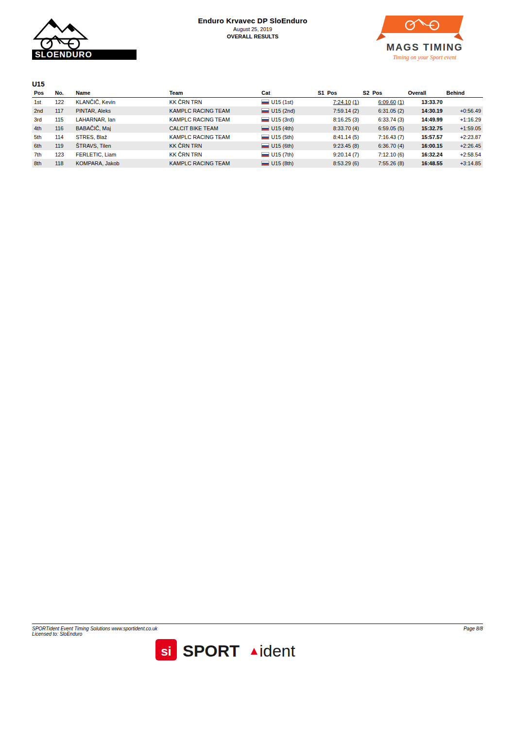SLOENDURO
Enduro Krvavec DP SloEnduro
August 25, 2019
OVERALL RESULTS
MAGS TIMING Timing on your Sport event
U15
| Pos | No. | Name | Team | Cat | S1 Pos | S2 Pos | Overall | Behind |
| --- | --- | --- | --- | --- | --- | --- | --- | --- |
| 1st | 122 | KLANČIČ, Kevin | KK ČRN TRN | U15 (1st) | 7:24.10 (1) | 6:09.60 (1) | 13:33.70 | |
| 2nd | 117 | PINTAR, Aleks | KAMPLC RACING TEAM | U15 (2nd) | 7:59.14 (2) | 6:31.05 (2) | 14:30.19 | +0:56.49 |
| 3rd | 115 | LAHARNAR, Ian | KAMPLC RACING TEAM | U15 (3rd) | 8:16.25 (3) | 6:33.74 (3) | 14:49.99 | +1:16.29 |
| 4th | 116 | BABAČIČ, Maj | CALCIT BIKE TEAM | U15 (4th) | 8:33.70 (4) | 6:59.05 (5) | 15:32.75 | +1:59.05 |
| 5th | 114 | STRES, Blaž | KAMPLC RACING TEAM | U15 (5th) | 8:41.14 (5) | 7:16.43 (7) | 15:57.57 | +2:23.87 |
| 6th | 119 | ŠTRAVS, Tilen | KK ČRN TRN | U15 (6th) | 9:23.45 (8) | 6:36.70 (4) | 16:00.15 | +2:26.45 |
| 7th | 123 | FERLETIC, Liam | KK ČRN TRN | U15 (7th) | 9:20.14 (7) | 7:12.10 (6) | 16:32.24 | +2:58.54 |
| 8th | 118 | KOMPARA, Jakob | KAMPLC RACING TEAM | U15 (8th) | 8:53.29 (6) | 7:55.26 (8) | 16:48.55 | +3:14.85 |
SPORTident Event Timing Solutions www.sportident.co.uk
Licensed to: SloEnduro
Page 8/8
si SPORT ident